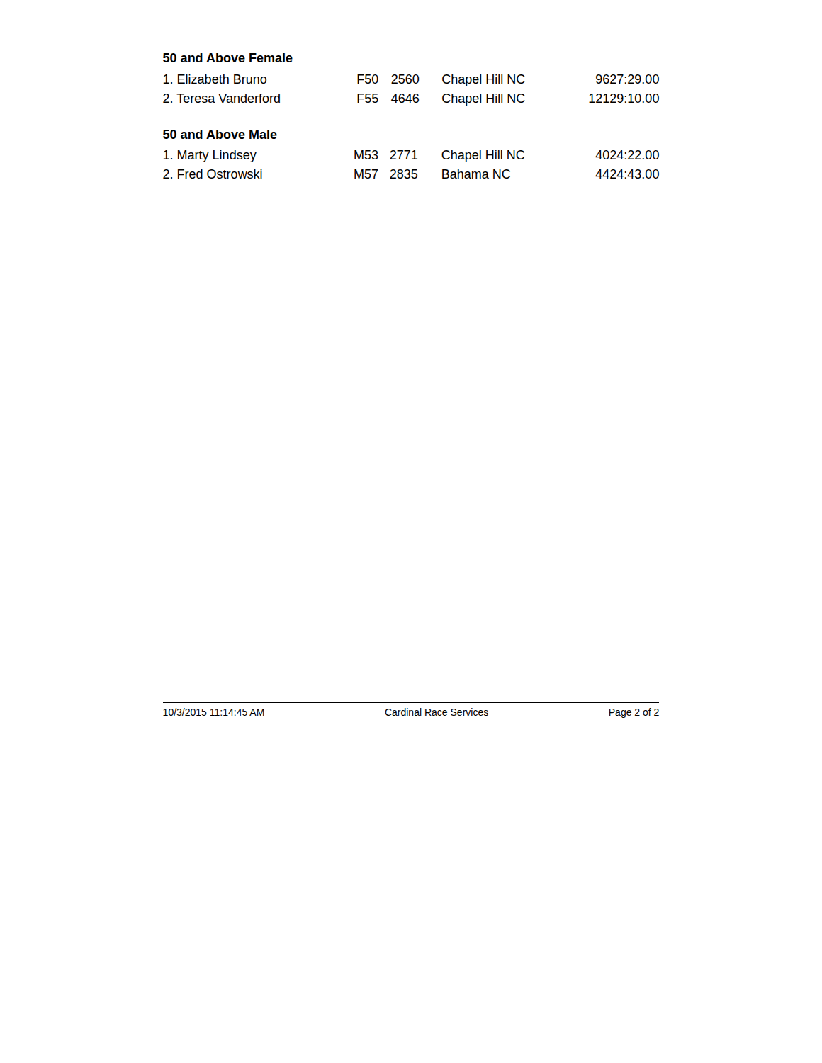50 and Above Female
| 1. Elizabeth Bruno | F50 | 2560 | Chapel Hill NC | 96 | 27:29.00 |
| 2. Teresa Vanderford | F55 | 4646 | Chapel Hill NC | 121 | 29:10.00 |
50 and Above Male
| 1. Marty Lindsey | M53 | 2771 | Chapel Hill NC | 40 | 24:22.00 |
| 2. Fred Ostrowski | M57 | 2835 | Bahama NC | 44 | 24:43.00 |
10/3/2015 11:14:45 AM Cardinal Race Services Page 2 of 2